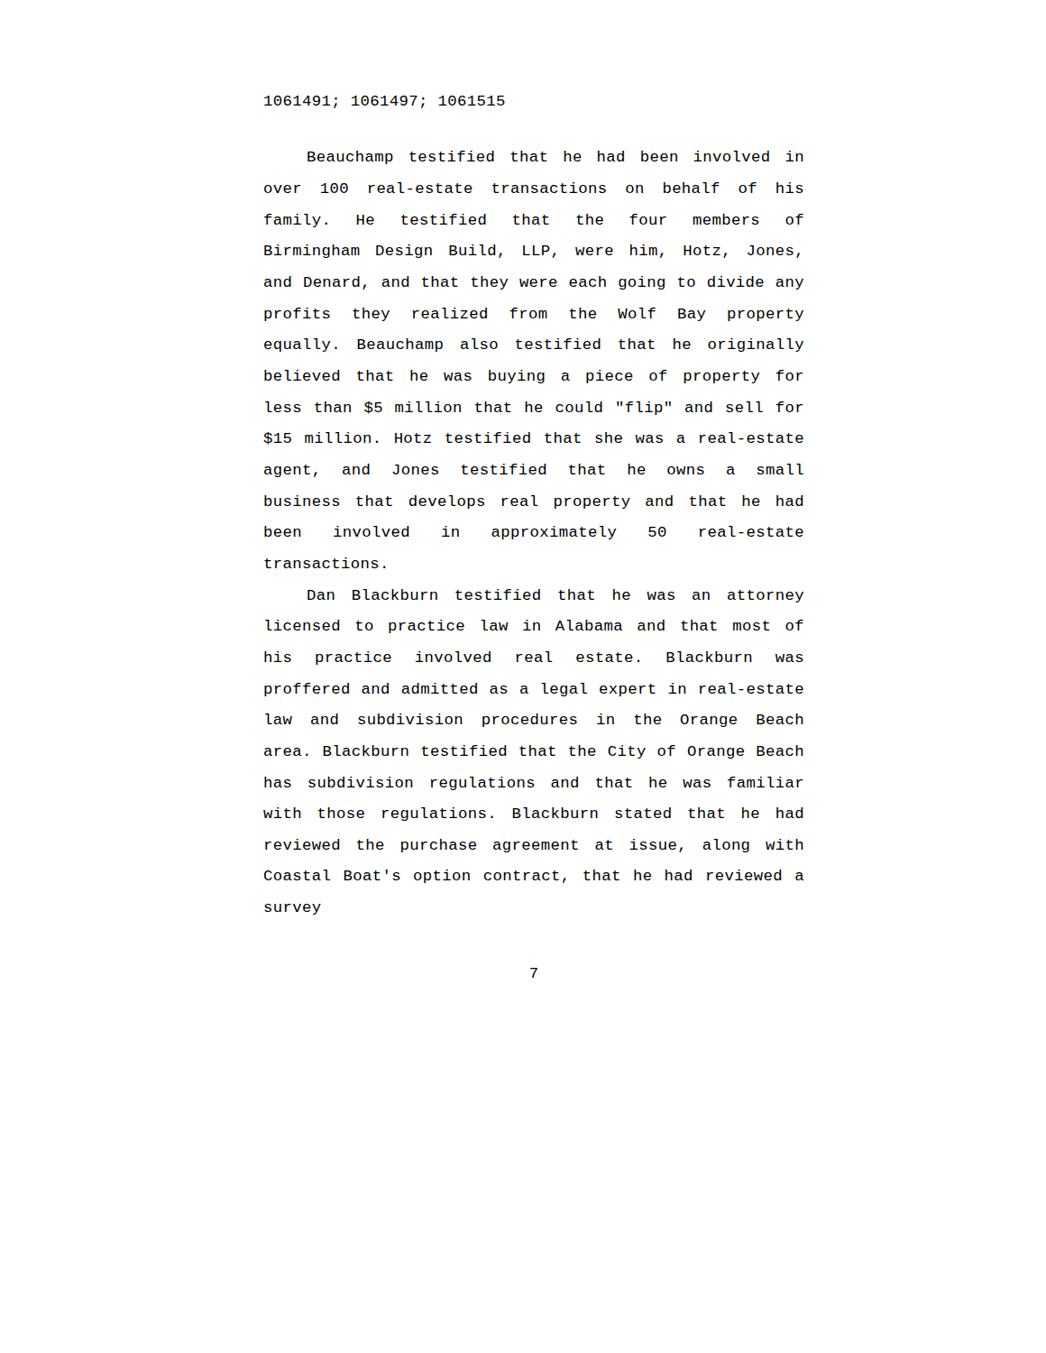1061491; 1061497; 1061515
Beauchamp testified that he had been involved in over 100 real-estate transactions on behalf of his family. He testified that the four members of Birmingham Design Build, LLP, were him, Hotz, Jones, and Denard, and that they were each going to divide any profits they realized from the Wolf Bay property equally. Beauchamp also testified that he originally believed that he was buying a piece of property for less than $5 million that he could "flip" and sell for $15 million. Hotz testified that she was a real-estate agent, and Jones testified that he owns a small business that develops real property and that he had been involved in approximately 50 real-estate transactions.
Dan Blackburn testified that he was an attorney licensed to practice law in Alabama and that most of his practice involved real estate. Blackburn was proffered and admitted as a legal expert in real-estate law and subdivision procedures in the Orange Beach area. Blackburn testified that the City of Orange Beach has subdivision regulations and that he was familiar with those regulations. Blackburn stated that he had reviewed the purchase agreement at issue, along with Coastal Boat's option contract, that he had reviewed a survey
7